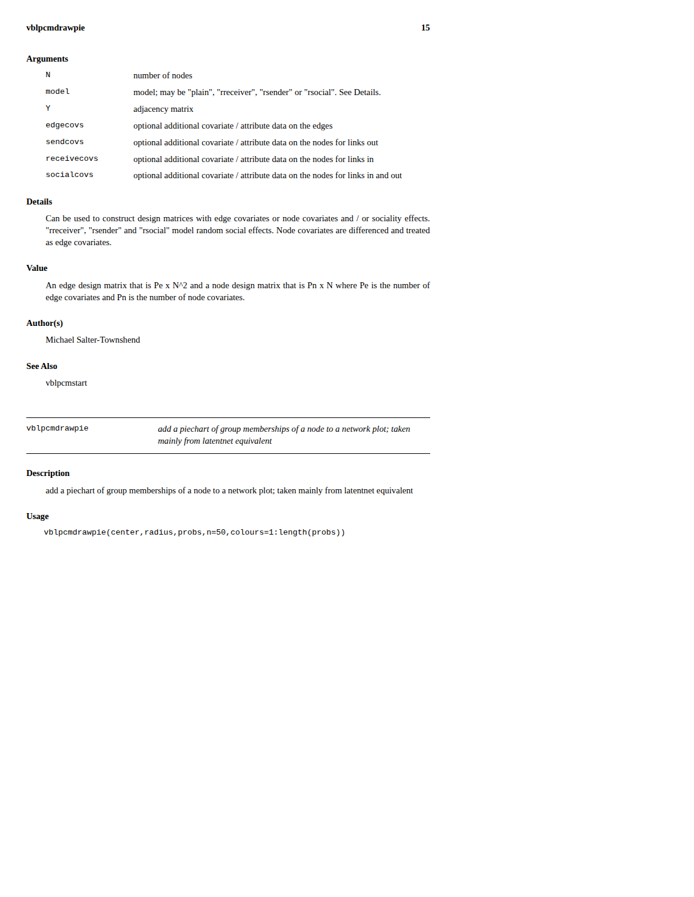vblpcmdrawpie 15
Arguments
N
number of nodes
model
model; may be "plain", "rreceiver", "rsender" or "rsocial". See Details.
Y
adjacency matrix
edgecovs
optional additional covariate / attribute data on the edges
sendcovs
optional additional covariate / attribute data on the nodes for links out
receivecovs
optional additional covariate / attribute data on the nodes for links in
socialcovs
optional additional covariate / attribute data on the nodes for links in and out
Details
Can be used to construct design matrices with edge covariates or node covariates and / or sociality effects. "rreceiver", "rsender" and "rsocial" model random social effects. Node covariates are differenced and treated as edge covariates.
Value
An edge design matrix that is Pe x N^2 and a node design matrix that is Pn x N where Pe is the number of edge covariates and Pn is the number of node covariates.
Author(s)
Michael Salter-Townshend
See Also
vblpcmstart
vblpcmdrawpie add a piechart of group memberships of a node to a network plot; taken mainly from latentnet equivalent
Description
add a piechart of group memberships of a node to a network plot; taken mainly from latentnet equivalent
Usage
vblpcmdrawpie(center,radius,probs,n=50,colours=1:length(probs))